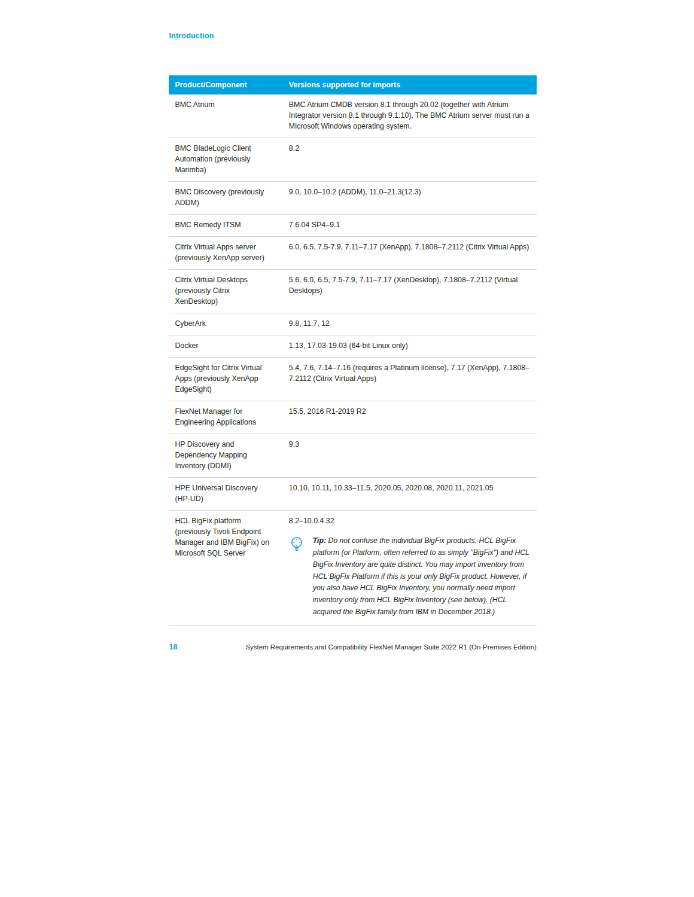Introduction
| Product/Component | Versions supported for imports |
| --- | --- |
| BMC Atrium | BMC Atrium CMDB version 8.1 through 20.02 (together with Atrium Integrator version 8.1 through 9.1.10). The BMC Atrium server must run a Microsoft Windows operating system. |
| BMC BladeLogic Client Automation (previously Marimba) | 8.2 |
| BMC Discovery (previously ADDM) | 9.0, 10.0–10.2 (ADDM), 11.0–21.3(12.3) |
| BMC Remedy ITSM | 7.6.04 SP4–9.1 |
| Citrix Virtual Apps server (previously XenApp server) | 6.0, 6.5, 7.5-7.9, 7.11–7.17 (XenApp), 7.1808–7.2112 (Citrix Virtual Apps) |
| Citrix Virtual Desktops (previously Citrix XenDesktop) | 5.6, 6.0, 6.5, 7.5-7.9, 7.11–7.17 (XenDesktop), 7.1808–7.2112 (Virtual Desktops) |
| CyberArk | 9.8, 11.7, 12 |
| Docker | 1.13, 17.03-19.03 (64-bit Linux only) |
| EdgeSight for Citrix Virtual Apps (previously XenApp EdgeSight) | 5.4, 7.6, 7.14–7.16 (requires a Platinum license), 7.17 (XenApp), 7.1808–7.2112 (Citrix Virtual Apps) |
| FlexNet Manager for Engineering Applications | 15.5, 2016 R1-2019 R2 |
| HP Discovery and Dependency Mapping Inventory (DDMI) | 9.3 |
| HPE Universal Discovery (HP-UD) | 10.10, 10.11, 10.33–11.5, 2020.05, 2020.08, 2020.11, 2021.05 |
| HCL BigFix platform (previously Tivoli Endpoint Manager and IBM BigFix) on Microsoft SQL Server | 8.2–10.0.4.32 Tip: Do not confuse the individual BigFix products. HCL BigFix platform (or Platform, often referred to as simply "BigFix") and HCL BigFix Inventory are quite distinct. You may import inventory from HCL BigFix Platform if this is your only BigFix product. However, if you also have HCL BigFix Inventory, you normally need import inventory only from HCL BigFix Inventory (see below). (HCL acquired the BigFix family from IBM in December 2018.) |
18
System Requirements and Compatibility FlexNet Manager Suite 2022 R1 (On-Premises Edition)